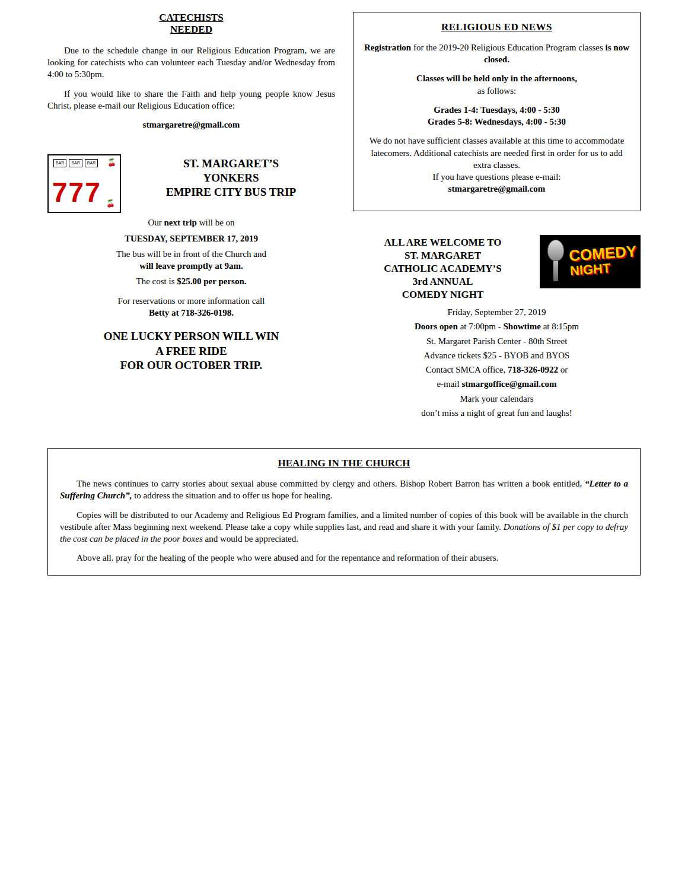CATECHISTS
NEEDED
Due to the schedule change in our Religious Education Program, we are looking for catechists who can volunteer each Tuesday and/or Wednesday from 4:00 to 5:30pm.
If you would like to share the Faith and help young people know Jesus Christ, please e-mail our Religious Education office:
stmargaretre@gmail.com
BAR BAR BAR
🍒 🍒
777
ST. MARGARET’S
YONKERS
EMPIRE CITY BUS TRIP
Our next trip will be on
TUESDAY, SEPTEMBER 17, 2019
The bus will be in front of the Church and
will leave promptly at 9am.
The cost is $25.00 per person.
For reservations or more information call
Betty at 718-326-0198.
ONE LUCKY PERSON WILL WIN
A FREE RIDE
FOR OUR OCTOBER TRIP.
RELIGIOUS ED NEWS
Registration for the 2019-20 Religious Education Program classes is now closed.
Classes will be held only in the afternoons,
as follows:
Grades 1-4: Tuesdays, 4:00 - 5:30
Grades 5-8: Wednesdays, 4:00 - 5:30
We do not have sufficient classes available at this time to accommodate latecomers. Additional catechists are needed first in order for us to add extra classes.
If you have questions please e-mail:
stmargaretre@gmail.com
ALL ARE WELCOME TO
ST. MARGARET
CATHOLIC ACADEMY’S
3rd ANNUAL
COMEDY NIGHT
COMEDYNIGHT
Friday, September 27, 2019
Doors open at 7:00pm - Showtime at 8:15pm
St. Margaret Parish Center - 80th Street
Advance tickets $25 - BYOB and BYOS
Contact SMCA office, 718-326-0922 or
e-mail stmargoffice@gmail.com
Mark your calendars
don’t miss a night of great fun and laughs!
HEALING IN THE CHURCH
The news continues to carry stories about sexual abuse committed by clergy and others. Bishop Robert Barron has written a book entitled, “Letter to a Suffering Church”, to address the situation and to offer us hope for healing.
Copies will be distributed to our Academy and Religious Ed Program families, and a limited number of copies of this book will be available in the church vestibule after Mass beginning next weekend. Please take a copy while supplies last, and read and share it with your family. Donations of $1 per copy to defray the cost can be placed in the poor boxes and would be appreciated.
Above all, pray for the healing of the people who were abused and for the repentance and reformation of their abusers.